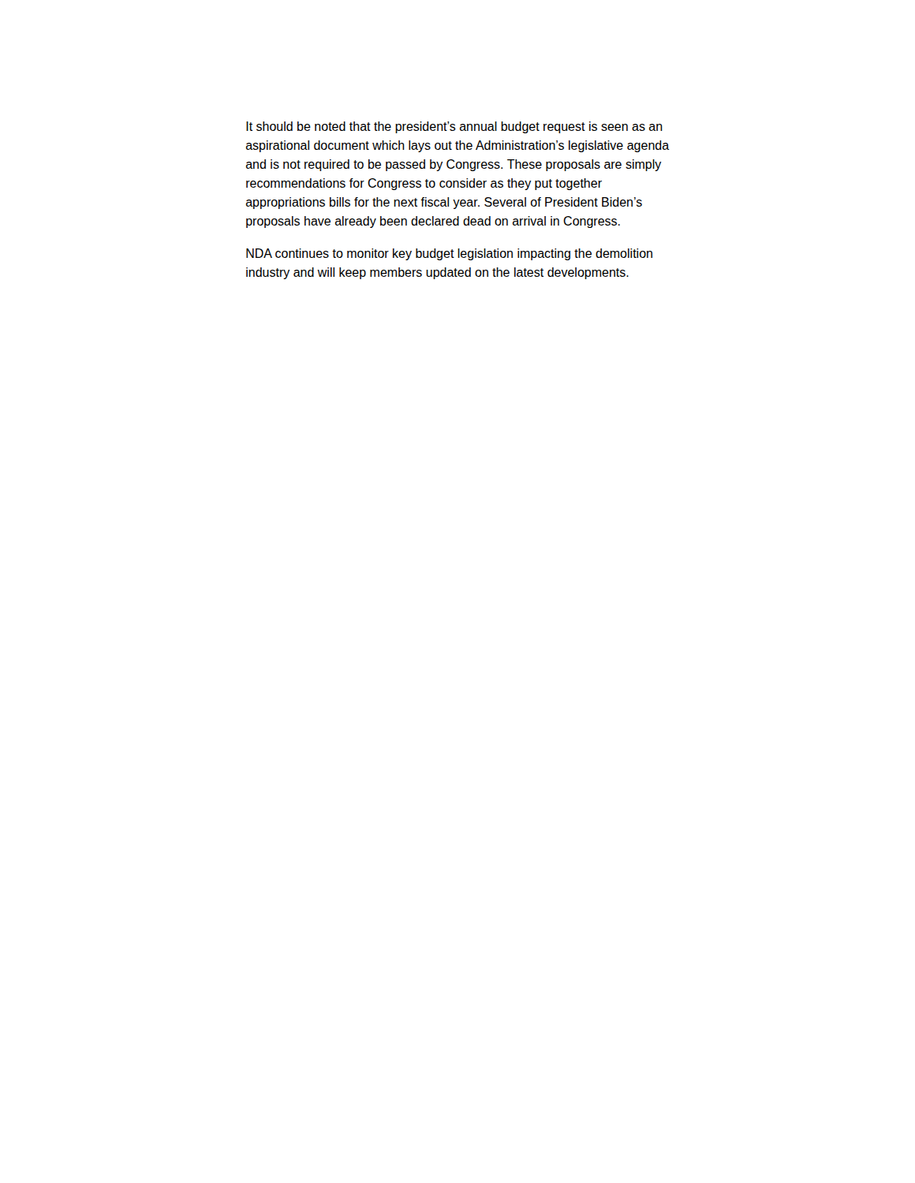It should be noted that the president’s annual budget request is seen as an aspirational document which lays out the Administration’s legislative agenda and is not required to be passed by Congress. These proposals are simply recommendations for Congress to consider as they put together appropriations bills for the next fiscal year. Several of President Biden’s proposals have already been declared dead on arrival in Congress.
NDA continues to monitor key budget legislation impacting the demolition industry and will keep members updated on the latest developments.